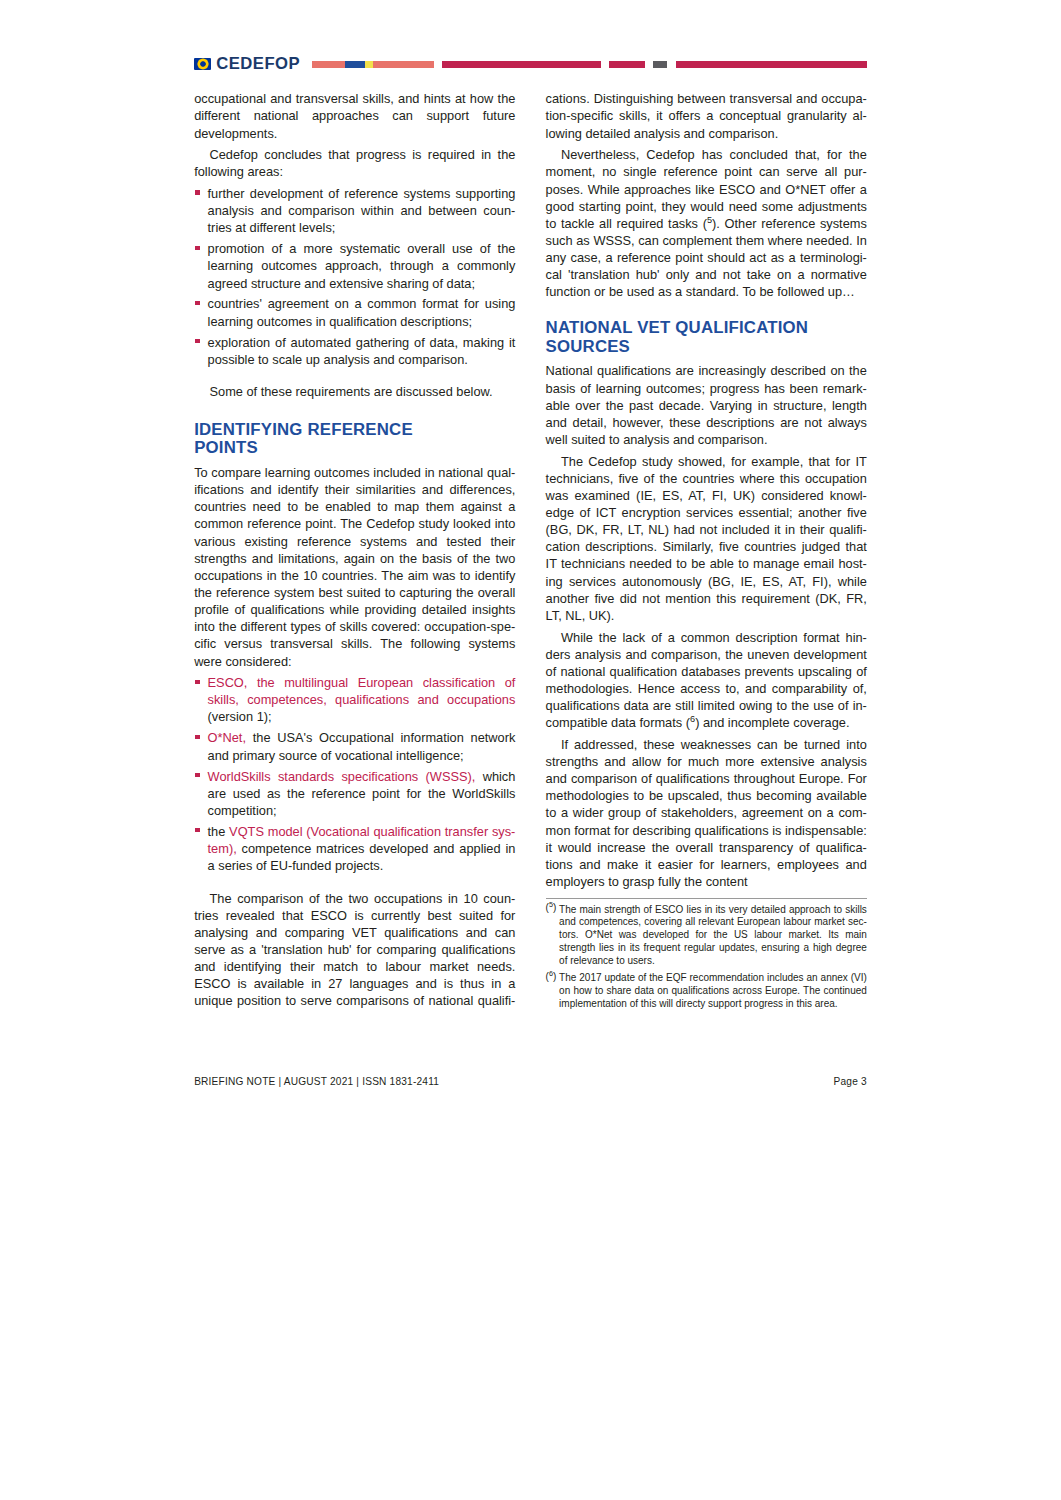CEDEFOP
occupational and transversal skills, and hints at how the different national approaches can support future developments.
Cedefop concludes that progress is required in the following areas:
further development of reference systems supporting analysis and comparison within and between countries at different levels;
promotion of a more systematic overall use of the learning outcomes approach, through a commonly agreed structure and extensive sharing of data;
countries' agreement on a common format for using learning outcomes in qualification descriptions;
exploration of automated gathering of data, making it possible to scale up analysis and comparison.
Some of these requirements are discussed below.
Identifying reference
points
To compare learning outcomes included in national qualifications and identify their similarities and differences, countries need to be enabled to map them against a common reference point. The Cedefop study looked into various existing reference systems and tested their strengths and limitations, again on the basis of the two occupations in the 10 countries. The aim was to identify the reference system best suited to capturing the overall profile of qualifications while providing detailed insights into the different types of skills covered: occupation-specific versus transversal skills. The following systems were considered:
ESCO, the multilingual European classification of skills, competences, qualifications and occupations (version 1);
O*Net, the USA's Occupational information network and primary source of vocational intelligence;
WorldSkills standards specifications (WSSS), which are used as the reference point for the WorldSkills competition;
the VQTS model (Vocational qualification transfer system), competence matrices developed and applied in a series of EU-funded projects.
The comparison of the two occupations in 10 countries revealed that ESCO is currently best suited for analysing and comparing VET qualifications and can serve as a 'translation hub' for comparing qualifications and identifying their match to labour market needs. ESCO is available in 27 languages and is thus in a unique position to serve comparisons of national qualifications. Distinguishing between transversal and occupation-specific skills, it offers a conceptual granularity allowing detailed analysis and comparison.
Nevertheless, Cedefop has concluded that, for the moment, no single reference point can serve all purposes. While approaches like ESCO and O*NET offer a good starting point, they would need some adjustments to tackle all required tasks (5). Other reference systems such as WSSS, can complement them where needed. In any case, a reference point should act as a terminological 'translation hub' only and not take on a normative function or be used as a standard. To be followed up…
National VET qualification
sources
National qualifications are increasingly described on the basis of learning outcomes; progress has been remarkable over the past decade. Varying in structure, length and detail, however, these descriptions are not always well suited to analysis and comparison.
The Cedefop study showed, for example, that for IT technicians, five of the countries where this occupation was examined (IE, ES, AT, FI, UK) considered knowledge of ICT encryption services essential; another five (BG, DK, FR, LT, NL) had not included it in their qualification descriptions. Similarly, five countries judged that IT technicians needed to be able to manage email hosting services autonomously (BG, IE, ES, AT, FI), while another five did not mention this requirement (DK, FR, LT, NL, UK).
While the lack of a common description format hinders analysis and comparison, the uneven development of national qualification databases prevents upscaling of methodologies. Hence access to, and comparability of, qualifications data are still limited owing to the use of incompatible data formats (6) and incomplete coverage.
If addressed, these weaknesses can be turned into strengths and allow for much more extensive analysis and comparison of qualifications throughout Europe. For methodologies to be upscaled, thus becoming available to a wider group of stakeholders, agreement on a common format for describing qualifications is indispensable: it would increase the overall transparency of qualifications and make it easier for learners, employees and employers to grasp fully the content
(5) The main strength of ESCO lies in its very detailed approach to skills and competences, covering all relevant European labour market sectors. O*Net was developed for the US labour market. Its main strength lies in its frequent regular updates, ensuring a high degree of relevance to users.
(6) The 2017 update of the EQF recommendation includes an annex (VI) on how to share data on qualifications across Europe. The continued implementation of this will directy support progress in this area.
BRIEFING NOTE | AUGUST 2021 | ISSN 1831-2411
Page 3